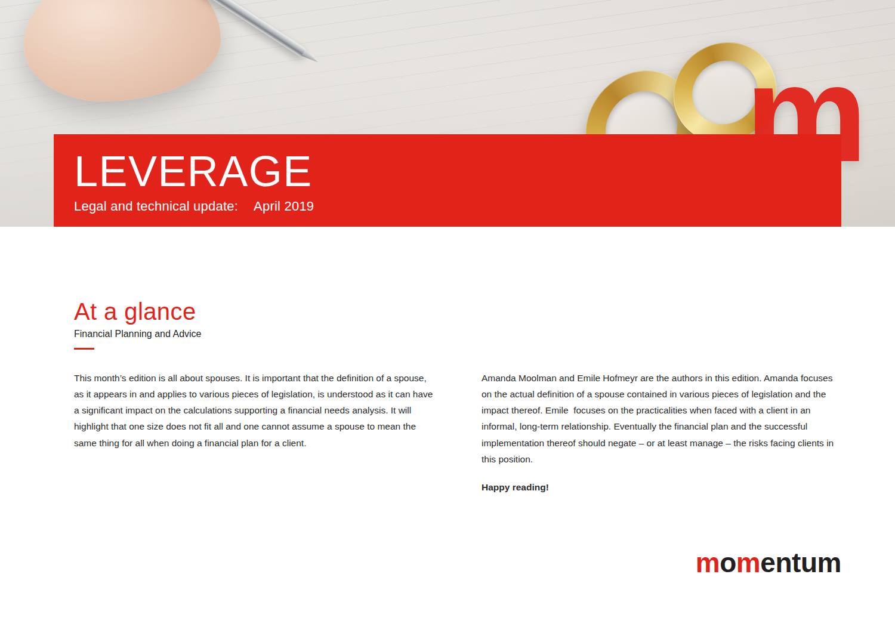m
LEVERAGE
Legal and technical update: April 2019
At a glance
Financial Planning and Advice
This month’s edition is all about spouses. It is important that the definition of a spouse, as it appears in and applies to various pieces of legislation, is understood as it can have a significant impact on the calculations supporting a financial needs analysis. It will highlight that one size does not fit all and one cannot assume a spouse to mean the same thing for all when doing a financial plan for a client.
Amanda Moolman and Emile Hofmeyr are the authors in this edition. Amanda focuses on the actual definition of a spouse contained in various pieces of legislation and the impact thereof. Emile focuses on the practicalities when faced with a client in an informal, long-term relationship. Eventually the financial plan and the successful implementation thereof should negate – or at least manage – the risks facing clients in this position.
Happy reading!
momentum